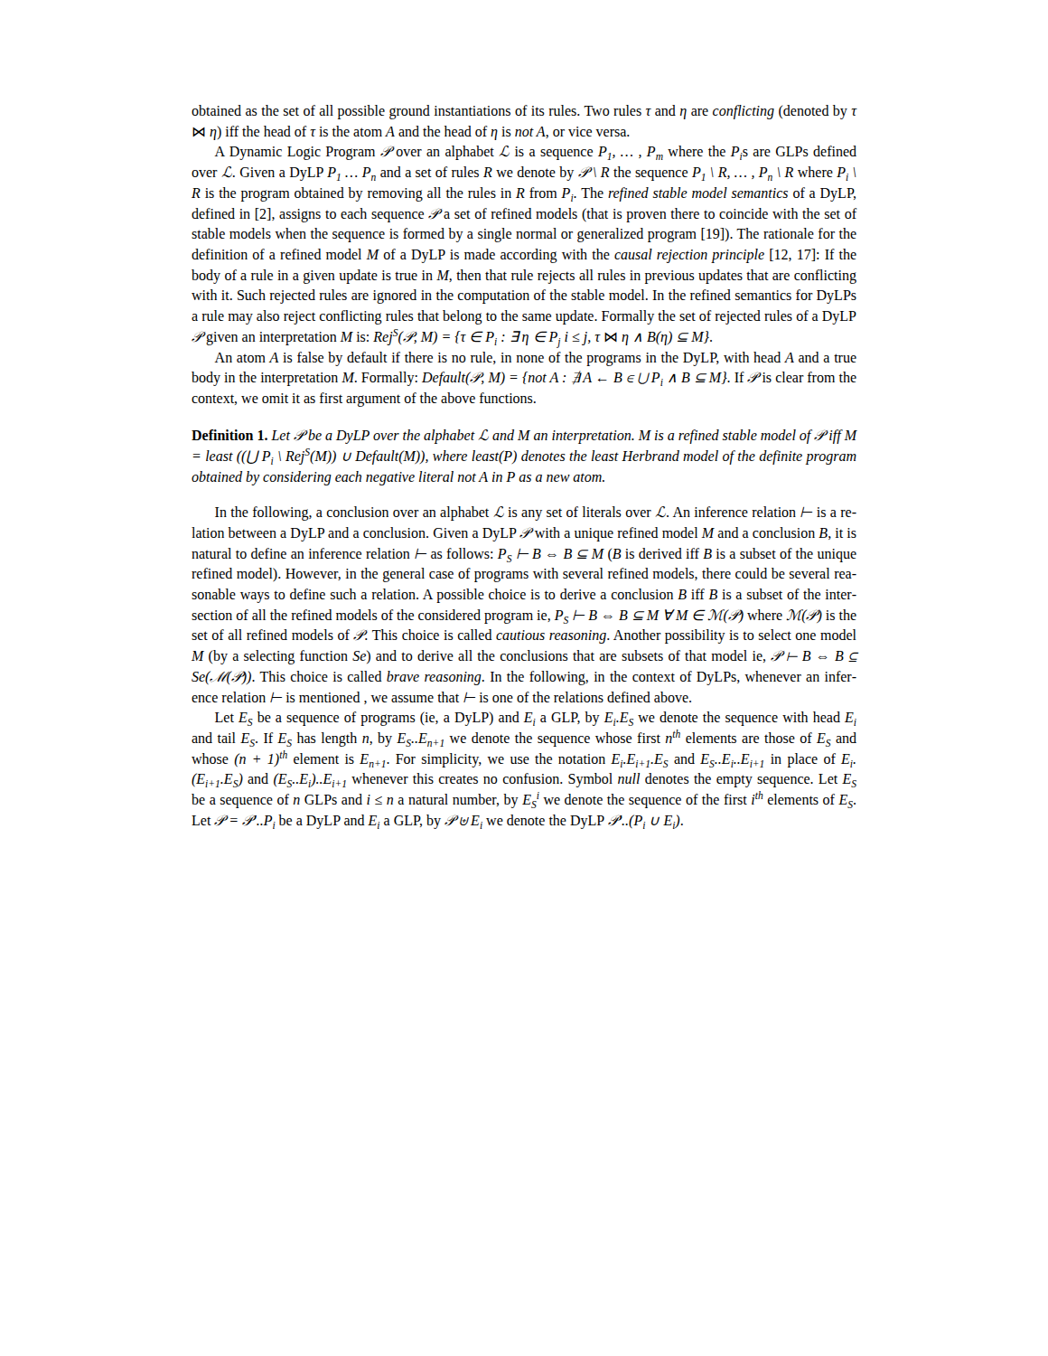obtained as the set of all possible ground instantiations of its rules. Two rules τ and η are conflicting (denoted by τ ⋈ η) iff the head of τ is the atom A and the head of η is not A, or vice versa.
A Dynamic Logic Program 𝒫 over an alphabet ℒ is a sequence P1, … , Pm where the Pis are GLPs defined over ℒ. Given a DyLP P1 … Pn and a set of rules R we denote by 𝒫 \ R the sequence P1 \ R, … , Pn \ R where Pi \ R is the program obtained by removing all the rules in R from Pi. The refined stable model semantics of a DyLP, defined in [2], assigns to each sequence 𝒫 a set of refined models (that is proven there to coincide with the set of stable models when the sequence is formed by a single normal or generalized program [19]). The rationale for the definition of a refined model M of a DyLP is made according with the causal rejection principle [12, 17]: If the body of a rule in a given update is true in M, then that rule rejects all rules in previous updates that are conflicting with it. Such rejected rules are ignored in the computation of the stable model. In the refined semantics for DyLPs a rule may also reject conflicting rules that belong to the same update. Formally the set of rejected rules of a DyLP 𝒫 given an interpretation M is: RejS(𝒫, M) = {τ ∈ Pi : ∃ η ∈ Pj i ≤ j, τ ⋈ η ∧ B(η) ⊆ M}.
An atom A is false by default if there is no rule, in none of the programs in the DyLP, with head A and a true body in the interpretation M. Formally: Default(𝒫, M) = {not A : ∄ A ← B ∈ ⋃ Pi ∧ B ⊆ M}. If 𝒫 is clear from the context, we omit it as first argument of the above functions.
Definition 1. Let 𝒫 be a DyLP over the alphabet ℒ and M an interpretation. M is a refined stable model of 𝒫 iff M = least ((⋃ Pi \ RejS(M)) ∪ Default(M)), where least(P) denotes the least Herbrand model of the definite program obtained by considering each negative literal not A in P as a new atom.
In the following, a conclusion over an alphabet ℒ is any set of literals over ℒ. An inference relation ⊢ is a relation between a DyLP and a conclusion. Given a DyLP 𝒫 with a unique refined model M and a conclusion B, it is natural to define an inference relation ⊢ as follows: PS ⊢ B ⇔ B ⊆ M (B is derived iff B is a subset of the unique refined model). However, in the general case of programs with several refined models, there could be several reasonable ways to define such a relation. A possible choice is to derive a conclusion B iff B is a subset of the intersection of all the refined models of the considered program ie, PS ⊢ B ⇔ B ⊆ M ∀ M ∈ ℳ(𝒫) where ℳ(𝒫) is the set of all refined models of 𝒫. This choice is called cautious reasoning. Another possibility is to select one model M (by a selecting function Se) and to derive all the conclusions that are subsets of that model ie, 𝒫 ⊢ B ⇔ B ⊆ Se(ℳ(𝒫)). This choice is called brave reasoning. In the following, in the context of DyLPs, whenever an inference relation ⊢ is mentioned , we assume that ⊢ is one of the relations defined above.
Let ES be a sequence of programs (ie, a DyLP) and Ei a GLP, by Ei.ES we denote the sequence with head Ei and tail ES. If ES has length n, by ES..En+1 we denote the sequence whose first nth elements are those of ES and whose (n + 1)th element is En+1. For simplicity, we use the notation Ei.Ei+1.ES and ES..Ei..Ei+1 in place of Ei.(Ei+1.ES) and (ES..Ei)..Ei+1 whenever this creates no confusion. Symbol null denotes the empty sequence. Let ES be a sequence of n GLPs and i ≤ n a natural number, by ESi we denote the sequence of the first ith elements of ES. Let 𝒫 = 𝒫′..Pi be a DyLP and Ei a GLP, by 𝒫 ⊎ Ei we denote the DyLP 𝒫′..(Pi ∪ Ei).